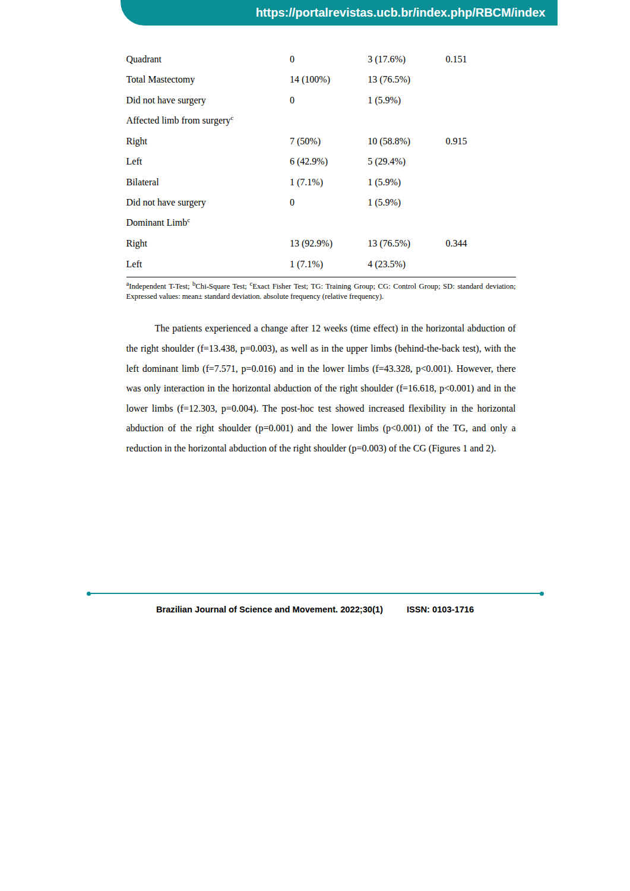https://portalrevistas.ucb.br/index.php/RBCM/index
| Quadrant | 0 | 3 (17.6%) | 0.151 |
| Total Mastectomy | 14 (100%) | 13 (76.5%) | |
| Did not have surgery | 0 | 1 (5.9%) | |
| Affected limb from surgery c | | | |
| Right | 7 (50%) | 10 (58.8%) | 0.915 |
| Left | 6 (42.9%) | 5 (29.4%) | |
| Bilateral | 1 (7.1%) | 1 (5.9%) | |
| Did not have surgery | 0 | 1 (5.9%) | |
| Dominant Limb c | | | |
| Right | 13 (92.9%) | 13 (76.5%) | 0.344 |
| Left | 1 (7.1%) | 4 (23.5%) | |
aIndependent T-Test; bChi-Square Test; cExact Fisher Test; TG: Training Group; CG: Control Group; SD: standard deviation; Expressed values: mean± standard deviation. absolute frequency (relative frequency).
The patients experienced a change after 12 weeks (time effect) in the horizontal abduction of the right shoulder (f=13.438, p=0.003), as well as in the upper limbs (behind-the-back test), with the left dominant limb (f=7.571, p=0.016) and in the lower limbs (f=43.328, p<0.001). However, there was only interaction in the horizontal abduction of the right shoulder (f=16.618, p<0.001) and in the lower limbs (f=12.303, p=0.004). The post-hoc test showed increased flexibility in the horizontal abduction of the right shoulder (p=0.001) and the lower limbs (p<0.001) of the TG, and only a reduction in the horizontal abduction of the right shoulder (p=0.003) of the CG (Figures 1 and 2).
Brazilian Journal of Science and Movement. 2022;30(1) ISSN: 0103-1716